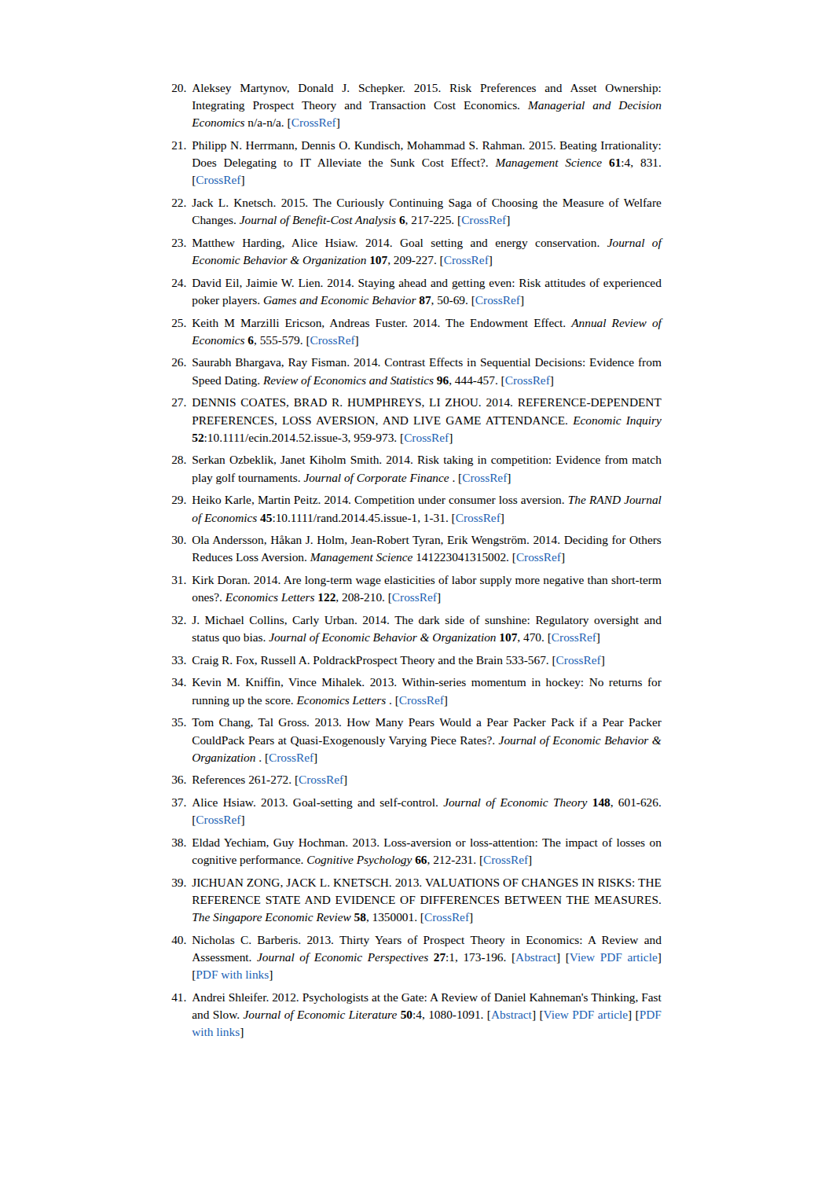Aleksey Martynov, Donald J. Schepker. 2015. Risk Preferences and Asset Ownership: Integrating Prospect Theory and Transaction Cost Economics. Managerial and Decision Economics n/a-n/a. [CrossRef]
Philipp N. Herrmann, Dennis O. Kundisch, Mohammad S. Rahman. 2015. Beating Irrationality: Does Delegating to IT Alleviate the Sunk Cost Effect?. Management Science 61:4, 831. [CrossRef]
Jack L. Knetsch. 2015. The Curiously Continuing Saga of Choosing the Measure of Welfare Changes. Journal of Benefit-Cost Analysis 6, 217-225. [CrossRef]
Matthew Harding, Alice Hsiaw. 2014. Goal setting and energy conservation. Journal of Economic Behavior & Organization 107, 209-227. [CrossRef]
David Eil, Jaimie W. Lien. 2014. Staying ahead and getting even: Risk attitudes of experienced poker players. Games and Economic Behavior 87, 50-69. [CrossRef]
Keith M Marzilli Ericson, Andreas Fuster. 2014. The Endowment Effect. Annual Review of Economics 6, 555-579. [CrossRef]
Saurabh Bhargava, Ray Fisman. 2014. Contrast Effects in Sequential Decisions: Evidence from Speed Dating. Review of Economics and Statistics 96, 444-457. [CrossRef]
DENNIS COATES, BRAD R. HUMPHREYS, LI ZHOU. 2014. REFERENCE-DEPENDENT PREFERENCES, LOSS AVERSION, AND LIVE GAME ATTENDANCE. Economic Inquiry 52:10.1111/ecin.2014.52.issue-3, 959-973. [CrossRef]
Serkan Ozbeklik, Janet Kiholm Smith. 2014. Risk taking in competition: Evidence from match play golf tournaments. Journal of Corporate Finance . [CrossRef]
Heiko Karle, Martin Peitz. 2014. Competition under consumer loss aversion. The RAND Journal of Economics 45:10.1111/rand.2014.45.issue-1, 1-31. [CrossRef]
Ola Andersson, Håkan J. Holm, Jean-Robert Tyran, Erik Wengström. 2014. Deciding for Others Reduces Loss Aversion. Management Science 141223041315002. [CrossRef]
Kirk Doran. 2014. Are long-term wage elasticities of labor supply more negative than short-term ones?. Economics Letters 122, 208-210. [CrossRef]
J. Michael Collins, Carly Urban. 2014. The dark side of sunshine: Regulatory oversight and status quo bias. Journal of Economic Behavior & Organization 107, 470. [CrossRef]
Craig R. Fox, Russell A. PoldrackProspect Theory and the Brain 533-567. [CrossRef]
Kevin M. Kniffin, Vince Mihalek. 2013. Within-series momentum in hockey: No returns for running up the score. Economics Letters . [CrossRef]
Tom Chang, Tal Gross. 2013. How Many Pears Would a Pear Packer Pack if a Pear Packer CouldPack Pears at Quasi-Exogenously Varying Piece Rates?. Journal of Economic Behavior & Organization . [CrossRef]
References 261-272. [CrossRef]
Alice Hsiaw. 2013. Goal-setting and self-control. Journal of Economic Theory 148, 601-626. [CrossRef]
Eldad Yechiam, Guy Hochman. 2013. Loss-aversion or loss-attention: The impact of losses on cognitive performance. Cognitive Psychology 66, 212-231. [CrossRef]
JICHUAN ZONG, JACK L. KNETSCH. 2013. VALUATIONS OF CHANGES IN RISKS: THE REFERENCE STATE AND EVIDENCE OF DIFFERENCES BETWEEN THE MEASURES. The Singapore Economic Review 58, 1350001. [CrossRef]
Nicholas C. Barberis. 2013. Thirty Years of Prospect Theory in Economics: A Review and Assessment. Journal of Economic Perspectives 27:1, 173-196. [Abstract] [View PDF article] [PDF with links]
Andrei Shleifer. 2012. Psychologists at the Gate: A Review of Daniel Kahneman's Thinking, Fast and Slow. Journal of Economic Literature 50:4, 1080-1091. [Abstract] [View PDF article] [PDF with links]